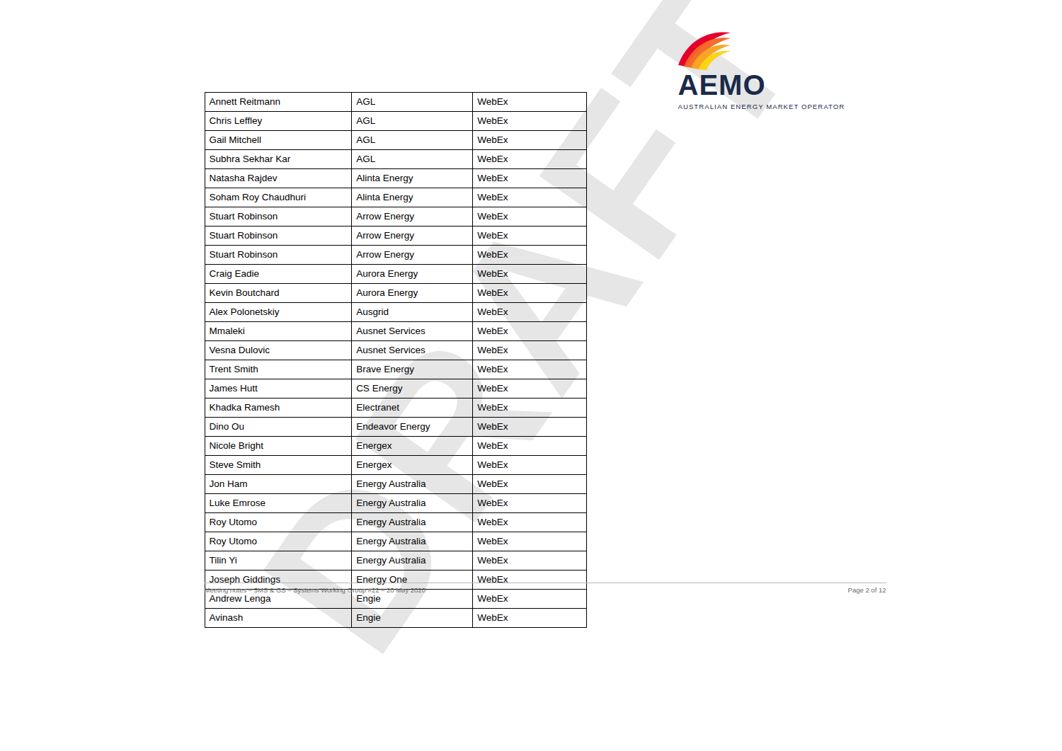DRAFT
AEMO AUSTRALIAN ENERGY MARKET OPERATOR
| Annett Reitmann | AGL | WebEx |
| Chris Leffley | AGL | WebEx |
| Gail Mitchell | AGL | WebEx |
| Subhra Sekhar Kar | AGL | WebEx |
| Natasha Rajdev | Alinta Energy | WebEx |
| Soham Roy Chaudhuri | Alinta Energy | WebEx |
| Stuart Robinson | Arrow Energy | WebEx |
| Stuart Robinson | Arrow Energy | WebEx |
| Stuart Robinson | Arrow Energy | WebEx |
| Craig Eadie | Aurora Energy | WebEx |
| Kevin Boutchard | Aurora Energy | WebEx |
| Alex Polonetskiy | Ausgrid | WebEx |
| Mmaleki | Ausnet Services | WebEx |
| Vesna Dulovic | Ausnet Services | WebEx |
| Trent Smith | Brave Energy | WebEx |
| James Hutt | CS Energy | WebEx |
| Khadka Ramesh | Electranet | WebEx |
| Dino Ou | Endeavor Energy | WebEx |
| Nicole Bright | Energex | WebEx |
| Steve Smith | Energex | WebEx |
| Jon Ham | Energy Australia | WebEx |
| Luke Emrose | Energy Australia | WebEx |
| Roy Utomo | Energy Australia | WebEx |
| Roy Utomo | Energy Australia | WebEx |
| Tilin Yi | Energy Australia | WebEx |
| Joseph Giddings | Energy One | WebEx |
| Andrew Lenga | Engie | WebEx |
| Avinash | Engie | WebEx |
Meeting notes – 5MS & GS – Systems Working Group #22 – 20 May 2020 Page 2 of 12